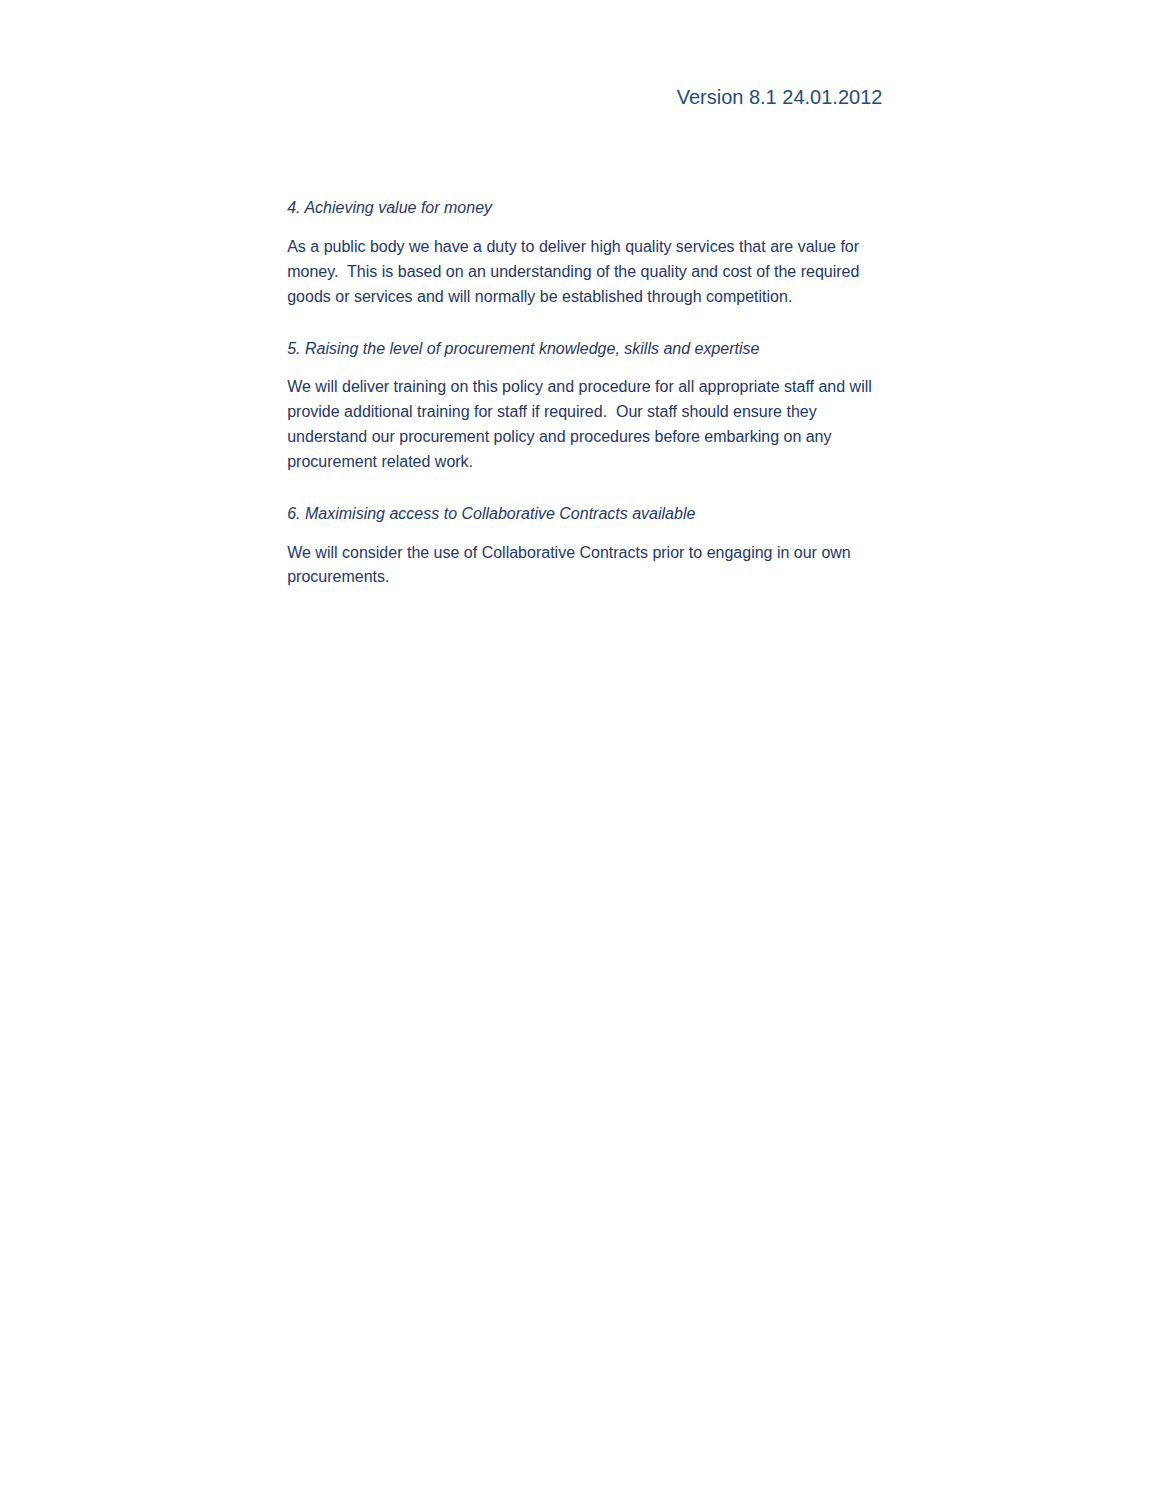Version 8.1 24.01.2012
4. Achieving value for money
As a public body we have a duty to deliver high quality services that are value for money. This is based on an understanding of the quality and cost of the required goods or services and will normally be established through competition.
5. Raising the level of procurement knowledge, skills and expertise
We will deliver training on this policy and procedure for all appropriate staff and will provide additional training for staff if required. Our staff should ensure they understand our procurement policy and procedures before embarking on any procurement related work.
6. Maximising access to Collaborative Contracts available
We will consider the use of Collaborative Contracts prior to engaging in our own procurements.